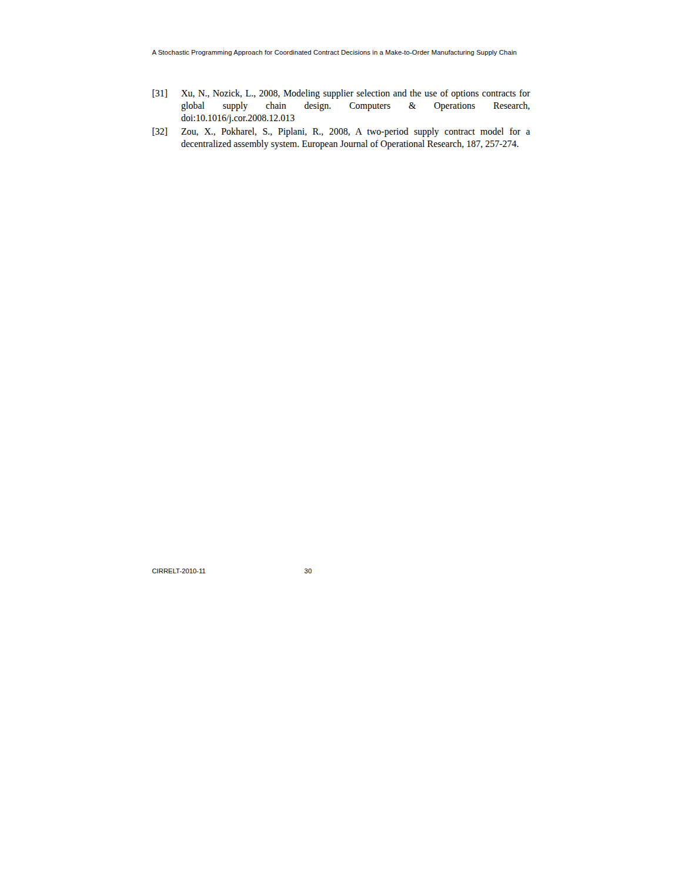A Stochastic Programming Approach for Coordinated Contract Decisions in a Make-to-Order Manufacturing Supply Chain
[31] Xu, N., Nozick, L., 2008, Modeling supplier selection and the use of options contracts for global supply chain design. Computers & Operations Research, doi:10.1016/j.cor.2008.12.013
[32] Zou, X., Pokharel, S., Piplani, R., 2008, A two-period supply contract model for a decentralized assembly system. European Journal of Operational Research, 187, 257-274.
CIRRELT-2010-11 30